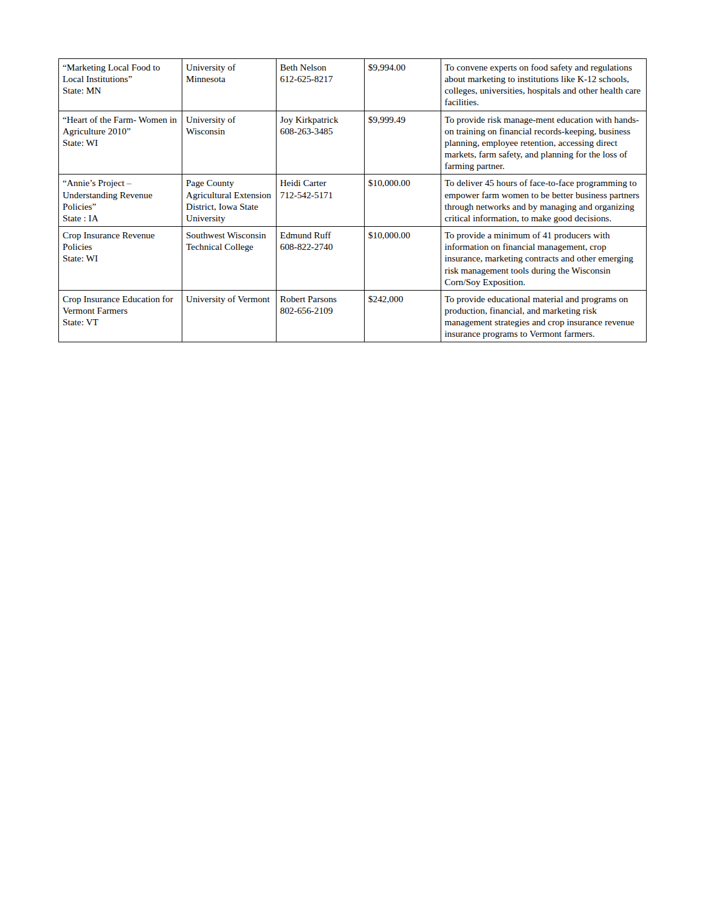| “Marketing Local Food to Local Institutions” State: MN | University of Minnesota | Beth Nelson 612-625-8217 | $9,994.00 | To convene experts on food safety and regulations about marketing to institutions like K-12 schools, colleges, universities, hospitals and other health care facilities. |
| “Heart of the Farm- Women in Agriculture 2010” State: WI | University of Wisconsin | Joy Kirkpatrick 608-263-3485 | $9,999.49 | To provide risk manage-ment education with hands-on training on financial records-keeping, business planning, employee retention, accessing direct markets, farm safety, and planning for the loss of farming partner. |
| “Annie’s Project – Understanding Revenue Policies” State : IA | Page County Agricultural Extension District, Iowa State University | Heidi Carter 712-542-5171 | $10,000.00 | To deliver 45 hours of face-to-face programming to empower farm women to be better business partners through networks and by managing and organizing critical information, to make good decisions. |
| Crop Insurance Revenue Policies State: WI | Southwest Wisconsin Technical College | Edmund Ruff 608-822-2740 | $10,000.00 | To provide a minimum of 41 producers with information on financial management, crop insurance, marketing contracts and other emerging risk management tools during the Wisconsin Corn/Soy Exposition. |
| Crop Insurance Education for Vermont Farmers State: VT | University of Vermont | Robert Parsons 802-656-2109 | $242,000 | To provide educational material and programs on production, financial, and marketing risk management strategies and crop insurance revenue insurance programs to Vermont farmers. |